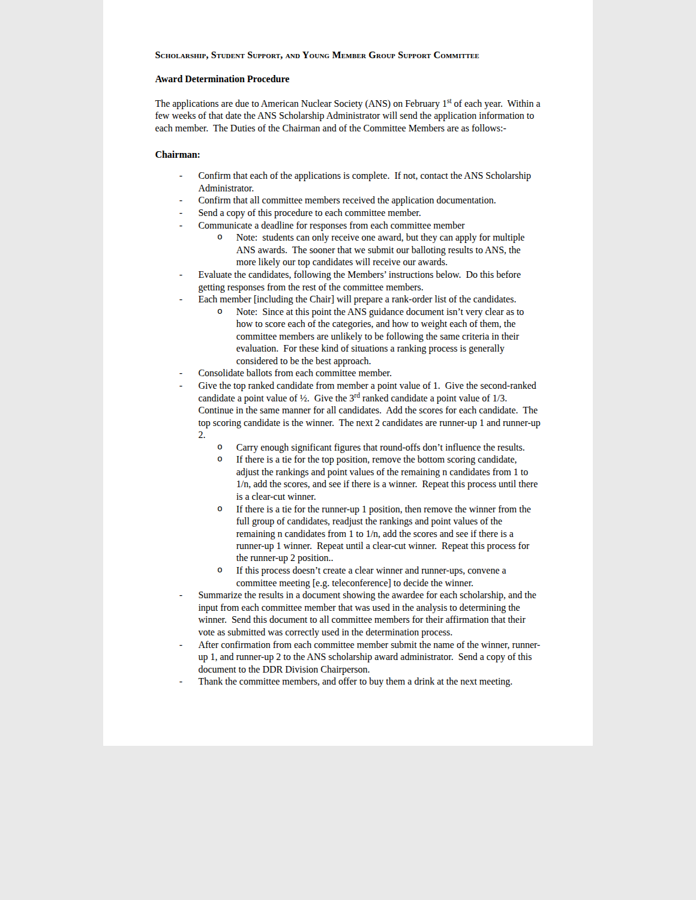Scholarship, Student Support, and Young Member Group Support Committee
Award Determination Procedure
The applications are due to American Nuclear Society (ANS) on February 1st of each year. Within a few weeks of that date the ANS Scholarship Administrator will send the application information to each member. The Duties of the Chairman and of the Committee Members are as follows:-
Chairman:
Confirm that each of the applications is complete. If not, contact the ANS Scholarship Administrator.
Confirm that all committee members received the application documentation.
Send a copy of this procedure to each committee member.
Communicate a deadline for responses from each committee member
Note: students can only receive one award, but they can apply for multiple ANS awards. The sooner that we submit our balloting results to ANS, the more likely our top candidates will receive our awards.
Evaluate the candidates, following the Members’ instructions below. Do this before getting responses from the rest of the committee members.
Each member [including the Chair] will prepare a rank-order list of the candidates.
Note: Since at this point the ANS guidance document isn’t very clear as to how to score each of the categories, and how to weight each of them, the committee members are unlikely to be following the same criteria in their evaluation. For these kind of situations a ranking process is generally considered to be the best approach.
Consolidate ballots from each committee member.
Give the top ranked candidate from member a point value of 1. Give the second-ranked candidate a point value of ½. Give the 3rd ranked candidate a point value of 1/3. Continue in the same manner for all candidates. Add the scores for each candidate. The top scoring candidate is the winner. The next 2 candidates are runner-up 1 and runner-up 2.
Carry enough significant figures that round-offs don’t influence the results.
If there is a tie for the top position, remove the bottom scoring candidate, adjust the rankings and point values of the remaining n candidates from 1 to 1/n, add the scores, and see if there is a winner. Repeat this process until there is a clear-cut winner.
If there is a tie for the runner-up 1 position, then remove the winner from the full group of candidates, readjust the rankings and point values of the remaining n candidates from 1 to 1/n, add the scores and see if there is a runner-up 1 winner. Repeat until a clear-cut winner. Repeat this process for the runner-up 2 position..
If this process doesn’t create a clear winner and runner-ups, convene a committee meeting [e.g. teleconference] to decide the winner.
Summarize the results in a document showing the awardee for each scholarship, and the input from each committee member that was used in the analysis to determining the winner. Send this document to all committee members for their affirmation that their vote as submitted was correctly used in the determination process.
After confirmation from each committee member submit the name of the winner, runner-up 1, and runner-up 2 to the ANS scholarship award administrator. Send a copy of this document to the DDR Division Chairperson.
Thank the committee members, and offer to buy them a drink at the next meeting.